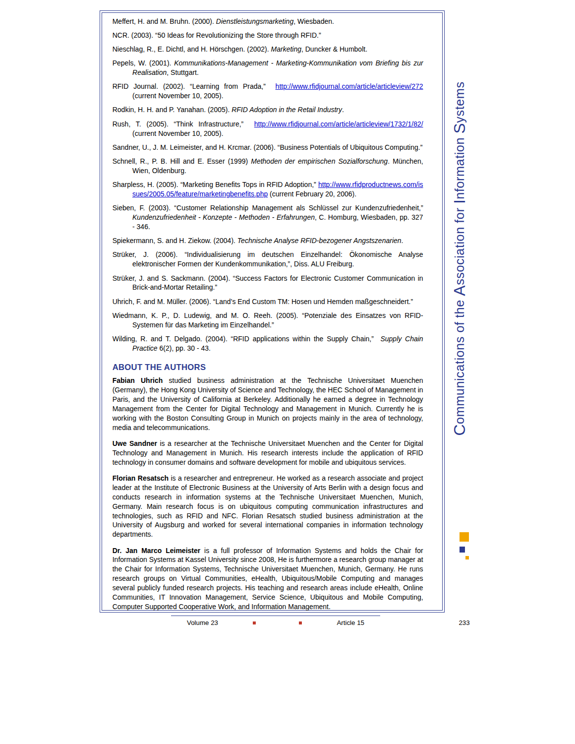Communications of the Association for Information Systems
Meffert, H. and M. Bruhn. (2000). Dienstleistungsmarketing, Wiesbaden.
NCR. (2003). “50 Ideas for Revolutionizing the Store through RFID.”
Nieschlag, R., E. Dichtl, and H. Hörschgen. (2002). Marketing, Duncker & Humbolt.
Pepels, W. (2001). Kommunikations-Management - Marketing-Kommunikation vom Briefing bis zur Realisation, Stuttgart.
RFID Journal. (2002). “Learning from Prada,” http://www.rfidjournal.com/article/articleview/272 (current November 10, 2005).
Rodkin, H. H. and P. Yanahan. (2005). RFID Adoption in the Retail Industry.
Rush, T. (2005). “Think Infrastructure,” http://www.rfidjournal.com/article/articleview/1732/1/82/ (current November 10, 2005).
Sandner, U., J. M. Leimeister, and H. Krcmar. (2006). “Business Potentials of Ubiquitous Computing.”
Schnell, R., P. B. Hill and E. Esser (1999) Methoden der empirischen Sozialforschung. München, Wien, Oldenburg.
Sharpless, H. (2005). “Marketing Benefits Tops in RFID Adoption,” http://www.rfidproductnews.com/issues/2005.05/feature/marketingbenefits.php (current February 20, 2006).
Sieben, F. (2003). “Customer Relationship Management als Schlüssel zur Kundenzufriedenheit,” Kundenzufriedenheit - Konzepte - Methoden - Erfahrungen, C. Homburg, Wiesbaden, pp. 327 - 346.
Spiekermann, S. and H. Ziekow. (2004). Technische Analyse RFID-bezogener Angstszenarien.
Strüker, J. (2006). “Individualisierung im deutschen Einzelhandel: Ökonomische Analyse elektronischer Formen der Kundenkommunikation,”, Diss. ALU Freiburg.
Strüker, J. and S. Sackmann. (2004). “Success Factors for Electronic Customer Communication in Brick-and-Mortar Retailing.”
Uhrich, F. and M. Müller. (2006). “Land’s End Custom TM: Hosen und Hemden maßgeschneidert.”
Wiedmann, K. P., D. Ludewig, and M. O. Reeh. (2005). “Potenziale des Einsatzes von RFID-Systemen für das Marketing im Einzelhandel.”
Wilding, R. and T. Delgado. (2004). “RFID applications within the Supply Chain,” Supply Chain Practice 6(2), pp. 30 - 43.
ABOUT THE AUTHORS
Fabian Uhrich studied business administration at the Technische Universitaet Muenchen (Germany), the Hong Kong University of Science and Technology, the HEC School of Management in Paris, and the University of California at Berkeley. Additionally he earned a degree in Technology Management from the Center for Digital Technology and Management in Munich. Currently he is working with the Boston Consulting Group in Munich on projects mainly in the area of technology, media and telecommunications.
Uwe Sandner is a researcher at the Technische Universitaet Muenchen and the Center for Digital Technology and Management in Munich. His research interests include the application of RFID technology in consumer domains and software development for mobile and ubiquitous services.
Florian Resatsch is a researcher and entrepreneur. He worked as a research associate and project leader at the Institute of Electronic Business at the University of Arts Berlin with a design focus and conducts research in information systems at the Technische Universitaet Muenchen, Munich, Germany. Main research focus is on ubiquitous computing communication infrastructures and technologies, such as RFID and NFC. Florian Resatsch studied business administration at the University of Augsburg and worked for several international companies in information technology departments.
Dr. Jan Marco Leimeister is a full professor of Information Systems and holds the Chair for Information Systems at Kassel University since 2008, He is furthermore a research group manager at the Chair for Information Systems, Technische Universitaet Muenchen, Munich, Germany. He runs research groups on Virtual Communities, eHealth, Ubiquitous/Mobile Computing and manages several publicly funded research projects. His teaching and research areas include eHealth, Online Communities, IT Innovation Management, Service Science, Ubiquitous and Mobile Computing, Computer Supported Cooperative Work, and Information Management.
Volume 23 Article 15
233